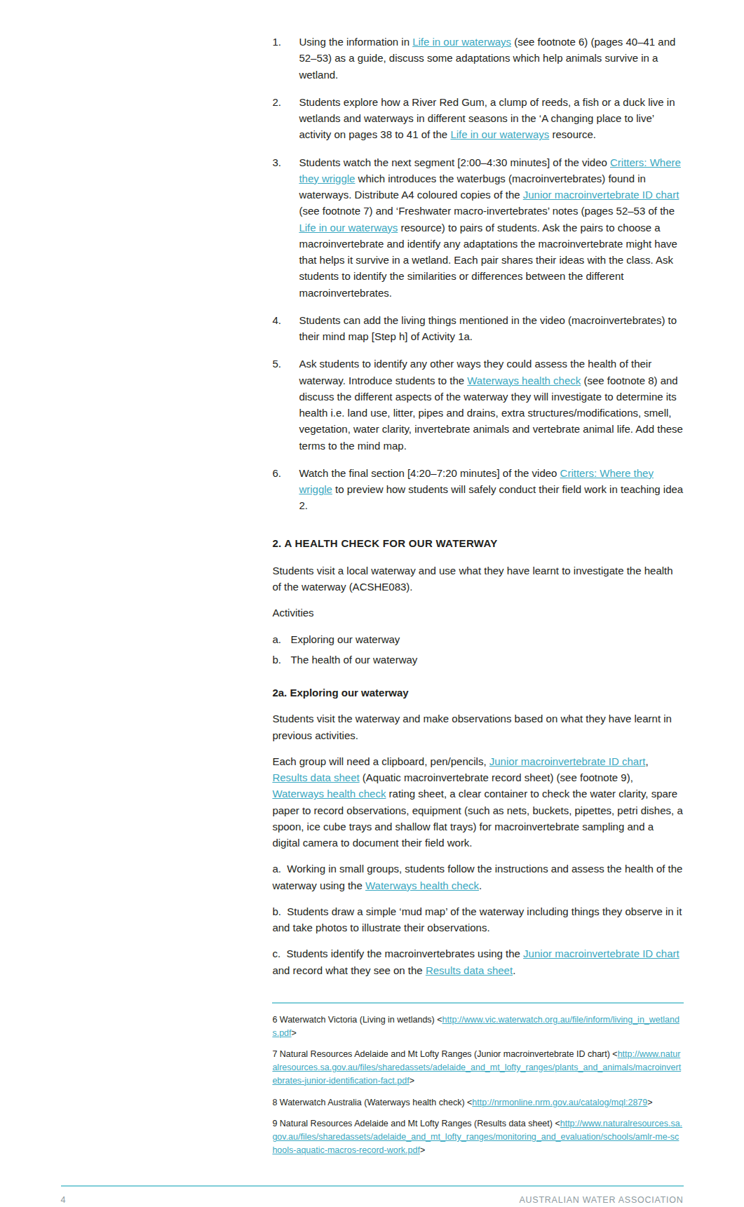Using the information in Life in our waterways (see footnote 6) (pages 40–41 and 52–53) as a guide, discuss some adaptations which help animals survive in a wetland.
Students explore how a River Red Gum, a clump of reeds, a fish or a duck live in wetlands and waterways in different seasons in the ‘A changing place to live’ activity on pages 38 to 41 of the Life in our waterways resource.
Students watch the next segment [2:00–4:30 minutes] of the video Critters: Where they wriggle which introduces the waterbugs (macroinvertebrates) found in waterways. Distribute A4 coloured copies of the Junior macroinvertebrate ID chart (see footnote 7) and ‘Freshwater macro-invertebrates’ notes (pages 52–53 of the Life in our waterways resource) to pairs of students. Ask the pairs to choose a macroinvertebrate and identify any adaptations the macroinvertebrate might have that helps it survive in a wetland. Each pair shares their ideas with the class. Ask students to identify the similarities or differences between the different macroinvertebrates.
Students can add the living things mentioned in the video (macroinvertebrates) to their mind map [Step h] of Activity 1a.
Ask students to identify any other ways they could assess the health of their waterway. Introduce students to the Waterways health check (see footnote 8) and discuss the different aspects of the waterway they will investigate to determine its health i.e. land use, litter, pipes and drains, extra structures/modifications, smell, vegetation, water clarity, invertebrate animals and vertebrate animal life. Add these terms to the mind map.
Watch the final section [4:20–7:20 minutes] of the video Critters: Where they wriggle to preview how students will safely conduct their field work in teaching idea 2.
2. A health check for our waterway
Students visit a local waterway and use what they have learnt to investigate the health of the waterway (ACSHE083).
Activities
a. Exploring our waterway
b. The health of our waterway
2a. Exploring our waterway
Students visit the waterway and make observations based on what they have learnt in previous activities.
Each group will need a clipboard, pen/pencils, Junior macroinvertebrate ID chart, Results data sheet (Aquatic macroinvertebrate record sheet) (see footnote 9), Waterways health check rating sheet, a clear container to check the water clarity, spare paper to record observations, equipment (such as nets, buckets, pipettes, petri dishes, a spoon, ice cube trays and shallow flat trays) for macroinvertebrate sampling and a digital camera to document their field work.
a. Working in small groups, students follow the instructions and assess the health of the waterway using the Waterways health check.
b. Students draw a simple ‘mud map’ of the waterway including things they observe in it and take photos to illustrate their observations.
c. Students identify the macroinvertebrates using the Junior macroinvertebrate ID chart and record what they see on the Results data sheet.
6 Waterwatch Victoria (Living in wetlands) <http://www.vic.waterwatch.org.au/file/inform/living_in_wetlands.pdf>
7 Natural Resources Adelaide and Mt Lofty Ranges (Junior macroinvertebrate ID chart) <http://www.naturalresources.sa.gov.au/files/sharedassets/adelaide_and_mt_lofty_ranges/plants_and_animals/macroinvertebrates-junior-identification-fact.pdf>
8 Waterwatch Australia (Waterways health check) <http://nrmonline.nrm.gov.au/catalog/mql:2879>
9 Natural Resources Adelaide and Mt Lofty Ranges (Results data sheet) <http://www.naturalresources.sa.gov.au/files/sharedassets/adelaide_and_mt_lofty_ranges/monitoring_and_evaluation/schools/amlr-me-schools-aquatic-macros-record-work.pdf>
4 Australian Water Association